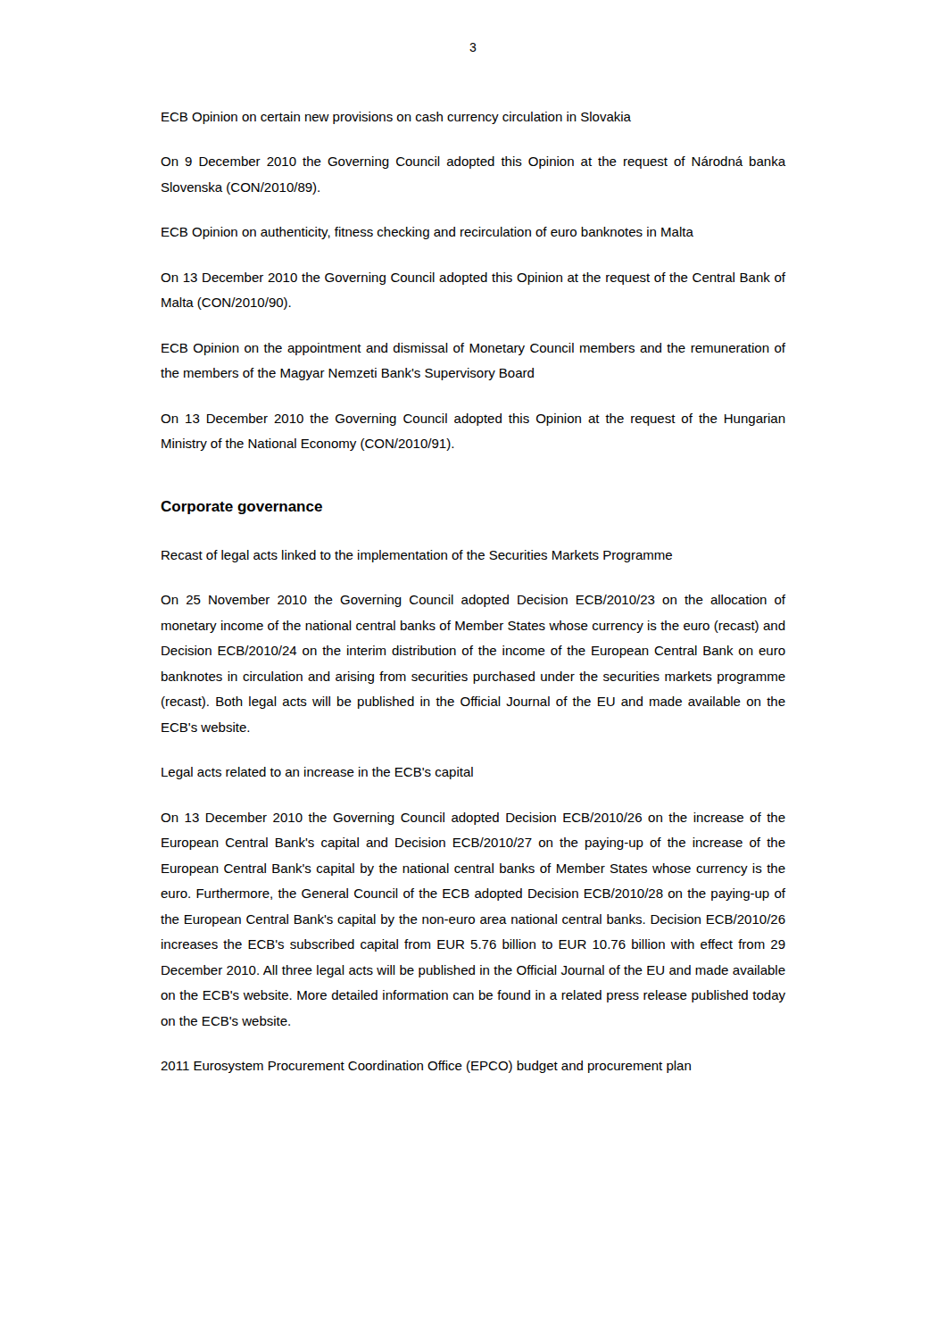3
ECB Opinion on certain new provisions on cash currency circulation in Slovakia
On 9 December 2010 the Governing Council adopted this Opinion at the request of Národná banka Slovenska (CON/2010/89).
ECB Opinion on authenticity, fitness checking and recirculation of euro banknotes in Malta
On 13 December 2010 the Governing Council adopted this Opinion at the request of the Central Bank of Malta (CON/2010/90).
ECB Opinion on the appointment and dismissal of Monetary Council members and the remuneration of the members of the Magyar Nemzeti Bank's Supervisory Board
On 13 December 2010 the Governing Council adopted this Opinion at the request of the Hungarian Ministry of the National Economy (CON/2010/91).
Corporate governance
Recast of legal acts linked to the implementation of the Securities Markets Programme
On 25 November 2010 the Governing Council adopted Decision ECB/2010/23 on the allocation of monetary income of the national central banks of Member States whose currency is the euro (recast) and Decision ECB/2010/24 on the interim distribution of the income of the European Central Bank on euro banknotes in circulation and arising from securities purchased under the securities markets programme (recast). Both legal acts will be published in the Official Journal of the EU and made available on the ECB's website.
Legal acts related to an increase in the ECB's capital
On 13 December 2010 the Governing Council adopted Decision ECB/2010/26 on the increase of the European Central Bank's capital and Decision ECB/2010/27 on the paying-up of the increase of the European Central Bank's capital by the national central banks of Member States whose currency is the euro. Furthermore, the General Council of the ECB adopted Decision ECB/2010/28 on the paying-up of the European Central Bank's capital by the non-euro area national central banks. Decision ECB/2010/26 increases the ECB's subscribed capital from EUR 5.76 billion to EUR 10.76 billion with effect from 29 December 2010. All three legal acts will be published in the Official Journal of the EU and made available on the ECB's website. More detailed information can be found in a related press release published today on the ECB's website.
2011 Eurosystem Procurement Coordination Office (EPCO) budget and procurement plan